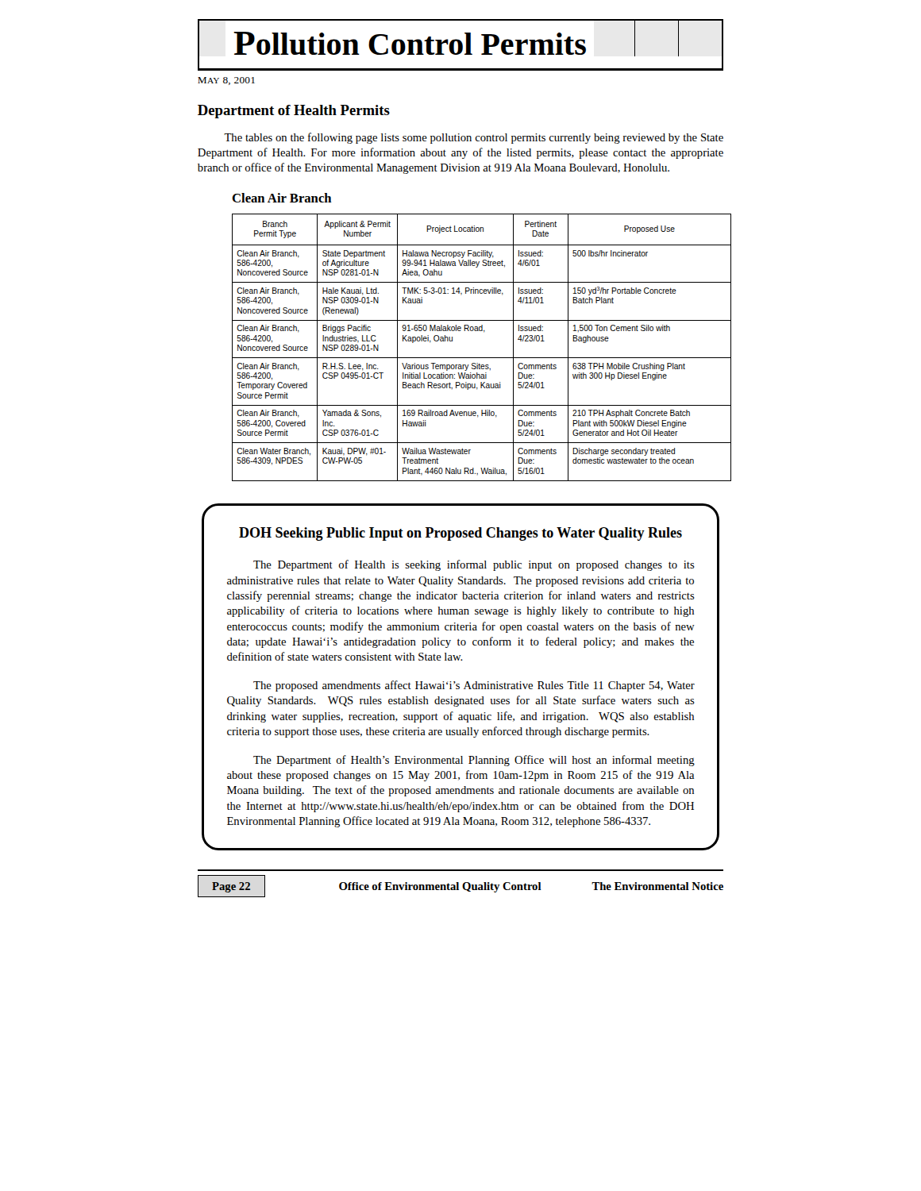Pollution Control Permits
MAY 8, 2001
Department of Health Permits
The tables on the following page lists some pollution control permits currently being reviewed by the State Department of Health. For more information about any of the listed permits, please contact the appropriate branch or office of the Environmental Management Division at 919 Ala Moana Boulevard, Honolulu.
Clean Air Branch
| Branch Permit Type | Applicant & Permit Number | Project Location | Pertinent Date | Proposed Use |
| --- | --- | --- | --- | --- |
| Clean Air Branch, 586-4200, Noncovered Source | State Department of Agriculture NSP 0281-01-N | Halawa Necropsy Facility, 99-941 Halawa Valley Street, Aiea, Oahu | Issued: 4/6/01 | 500 lbs/hr Incinerator |
| Clean Air Branch, 586-4200, Noncovered Source | Hale Kauai, Ltd. NSP 0309-01-N (Renewal) | TMK: 5-3-01: 14, Princeville, Kauai | Issued: 4/11/01 | 150 yd 3 /hr Portable Concrete Batch Plant |
| Clean Air Branch, 586-4200, Noncovered Source | Briggs Pacific Industries, LLC NSP 0289-01-N | 91-650 Malakole Road, Kapolei, Oahu | Issued: 4/23/01 | 1,500 Ton Cement Silo with Baghouse |
| Clean Air Branch, 586-4200, Temporary Covered Source Permit | R.H.S. Lee, Inc. CSP 0495-01-CT | Various Temporary Sites, Initial Location: Waiohai Beach Resort, Poipu, Kauai | Comments Due: 5/24/01 | 638 TPH Mobile Crushing Plant with 300 Hp Diesel Engine |
| Clean Air Branch, 586-4200, Covered Source Permit | Yamada & Sons, Inc. CSP 0376-01-C | 169 Railroad Avenue, Hilo, Hawaii | Comments Due: 5/24/01 | 210 TPH Asphalt Concrete Batch Plant with 500kW Diesel Engine Generator and Hot Oil Heater |
| Clean Water Branch, 586-4309, NPDES | Kauai, DPW, #01- CW-PW-05 | Wailua Wastewater Treatment Plant, 4460 Nalu Rd., Wailua, | Comments Due: 5/16/01 | Discharge secondary treated domestic wastewater to the ocean |
DOH Seeking Public Input on Proposed Changes to Water Quality Rules
The Department of Health is seeking informal public input on proposed changes to its administrative rules that relate to Water Quality Standards. The proposed revisions add criteria to classify perennial streams; change the indicator bacteria criterion for inland waters and restricts applicability of criteria to locations where human sewage is highly likely to contribute to high enterococcus counts; modify the ammonium criteria for open coastal waters on the basis of new data; update Hawaiʻi’s antidegradation policy to conform it to federal policy; and makes the definition of state waters consistent with State law.
The proposed amendments affect Hawaiʻi’s Administrative Rules Title 11 Chapter 54, Water Quality Standards. WQS rules establish designated uses for all State surface waters such as drinking water supplies, recreation, support of aquatic life, and irrigation. WQS also establish criteria to support those uses, these criteria are usually enforced through discharge permits.
The Department of Health’s Environmental Planning Office will host an informal meeting about these proposed changes on 15 May 2001, from 10am-12pm in Room 215 of the 919 Ala Moana building. The text of the proposed amendments and rationale documents are available on the Internet at http://www.state.hi.us/health/eh/epo/index.htm or can be obtained from the DOH Environmental Planning Office located at 919 Ala Moana, Room 312, telephone 586-4337.
Page 22 Office of Environmental Quality Control The Environmental Notice